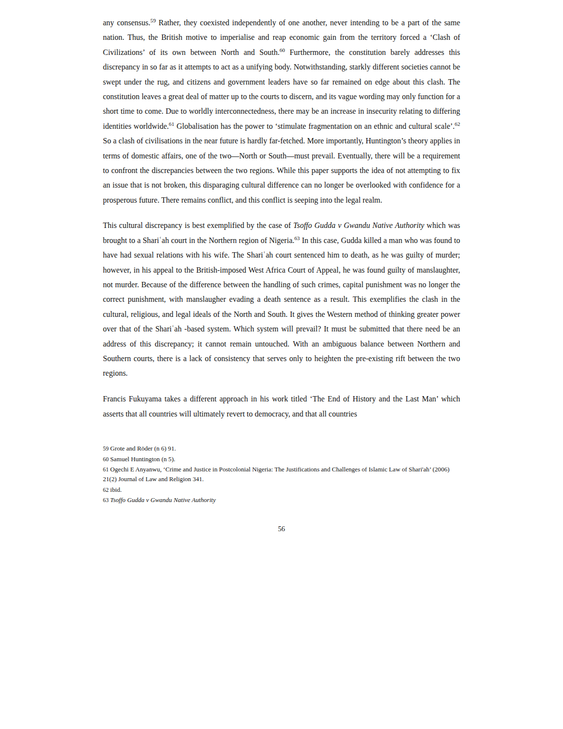any consensus.59 Rather, they coexisted independently of one another, never intending to be a part of the same nation. Thus, the British motive to imperialise and reap economic gain from the territory forced a ‘Clash of Civilizations’ of its own between North and South.60 Furthermore, the constitution barely addresses this discrepancy in so far as it attempts to act as a unifying body. Notwithstanding, starkly different societies cannot be swept under the rug, and citizens and government leaders have so far remained on edge about this clash. The constitution leaves a great deal of matter up to the courts to discern, and its vague wording may only function for a short time to come. Due to worldly interconnectedness, there may be an increase in insecurity relating to differing identities worldwide.61 Globalisation has the power to ‘stimulate fragmentation on an ethnic and cultural scale’.62 So a clash of civilisations in the near future is hardly far-fetched. More importantly, Huntington’s theory applies in terms of domestic affairs, one of the two—North or South—must prevail. Eventually, there will be a requirement to confront the discrepancies between the two regions. While this paper supports the idea of not attempting to fix an issue that is not broken, this disparaging cultural difference can no longer be overlooked with confidence for a prosperous future. There remains conflict, and this conflict is seeping into the legal realm.
This cultural discrepancy is best exemplified by the case of Tsoffo Gudda v Gwandu Native Authority which was brought to a Shariʿah court in the Northern region of Nigeria.63 In this case, Gudda killed a man who was found to have had sexual relations with his wife. The Shariʿah court sentenced him to death, as he was guilty of murder; however, in his appeal to the British-imposed West Africa Court of Appeal, he was found guilty of manslaughter, not murder. Because of the difference between the handling of such crimes, capital punishment was no longer the correct punishment, with manslaugher evading a death sentence as a result. This exemplifies the clash in the cultural, religious, and legal ideals of the North and South. It gives the Western method of thinking greater power over that of the Shariʿah -based system. Which system will prevail? It must be submitted that there need be an address of this discrepancy; it cannot remain untouched. With an ambiguous balance between Northern and Southern courts, there is a lack of consistency that serves only to heighten the pre-existing rift between the two regions.
Francis Fukuyama takes a different approach in his work titled ‘The End of History and the Last Man’ which asserts that all countries will ultimately revert to democracy, and that all countries
59 Grote and Röder (n 6) 91.
60 Samuel Huntington (n 5).
61 Ogechi E Anyanwu, ‘Crime and Justice in Postcolonial Nigeria: The Justifications and Challenges of Islamic Law of Shari'ah’ (2006) 21(2) Journal of Law and Religion 341.
62 ibid.
63 Tsoffo Gudda v Gwandu Native Authority
56